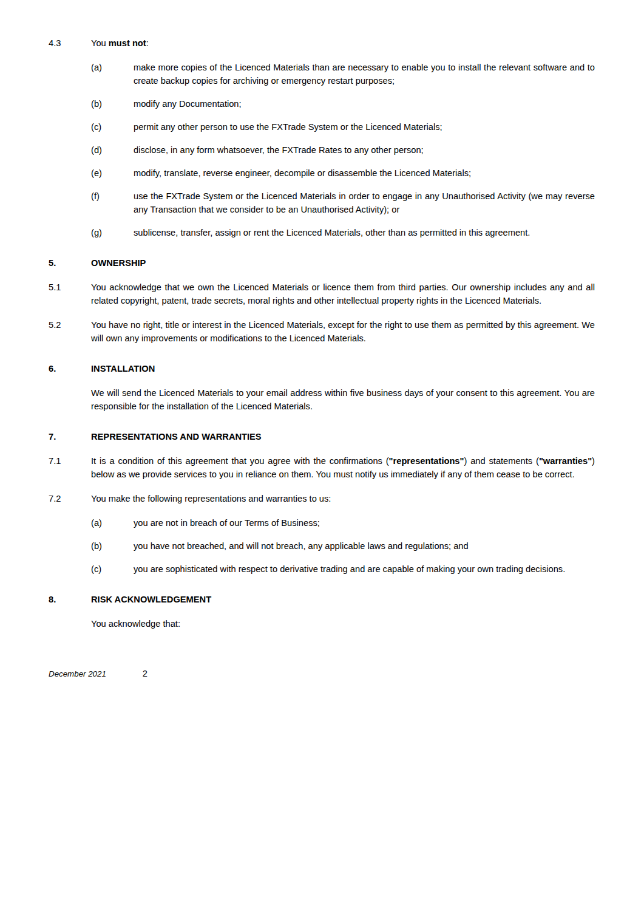4.3
You must not:
(a)
make more copies of the Licenced Materials than are necessary to enable you to install the relevant software and to create backup copies for archiving or emergency restart purposes;
(b)
modify any Documentation;
(c)
permit any other person to use the FXTrade System or the Licenced Materials;
(d)
disclose, in any form whatsoever, the FXTrade Rates to any other person;
(e)
modify, translate, reverse engineer, decompile or disassemble the Licenced Materials;
(f)
use the FXTrade System or the Licenced Materials in order to engage in any Unauthorised Activity (we may reverse any Transaction that we consider to be an Unauthorised Activity); or
(g)
sublicense, transfer, assign or rent the Licenced Materials, other than as permitted in this agreement.
5.
OWNERSHIP
5.1
You acknowledge that we own the Licenced Materials or licence them from third parties. Our ownership includes any and all related copyright, patent, trade secrets, moral rights and other intellectual property rights in the Licenced Materials.
5.2
You have no right, title or interest in the Licenced Materials, except for the right to use them as permitted by this agreement. We will own any improvements or modifications to the Licenced Materials.
6.
INSTALLATION
We will send the Licenced Materials to your email address within five business days of your consent to this agreement. You are responsible for the installation of the Licenced Materials.
7.
REPRESENTATIONS AND WARRANTIES
7.1
It is a condition of this agreement that you agree with the confirmations ("representations") and statements ("warranties") below as we provide services to you in reliance on them. You must notify us immediately if any of them cease to be correct.
7.2
You make the following representations and warranties to us:
(a)
you are not in breach of our Terms of Business;
(b)
you have not breached, and will not breach, any applicable laws and regulations; and
(c)
you are sophisticated with respect to derivative trading and are capable of making your own trading decisions.
8.
RISK ACKNOWLEDGEMENT
You acknowledge that:
December 2021
2